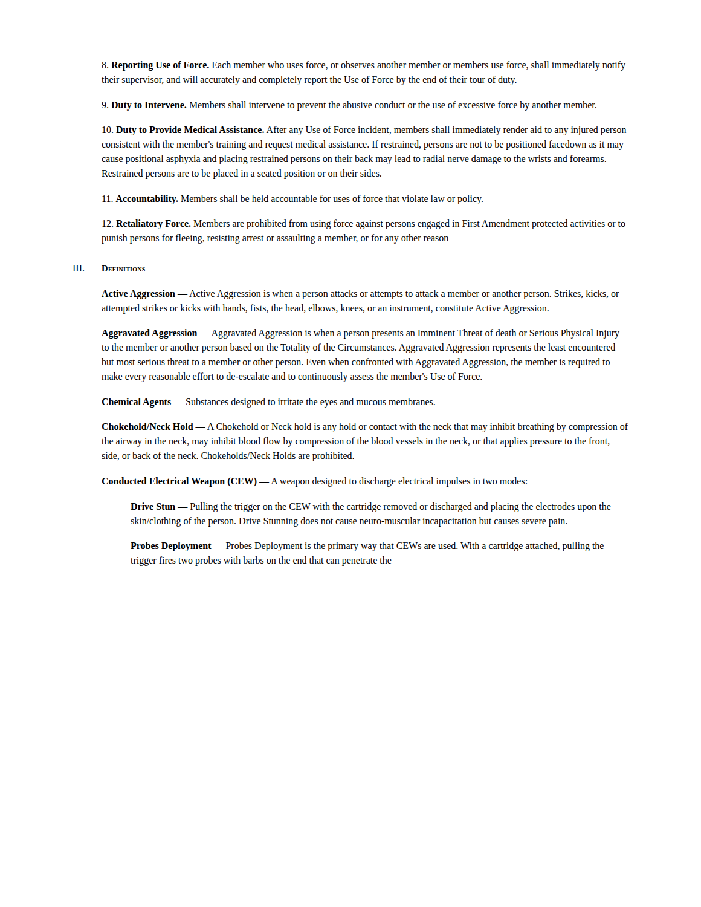8. Reporting Use of Force. Each member who uses force, or observes another member or members use force, shall immediately notify their supervisor, and will accurately and completely report the Use of Force by the end of their tour of duty.
9. Duty to Intervene. Members shall intervene to prevent the abusive conduct or the use of excessive force by another member.
10. Duty to Provide Medical Assistance. After any Use of Force incident, members shall immediately render aid to any injured person consistent with the member's training and request medical assistance. If restrained, persons are not to be positioned facedown as it may cause positional asphyxia and placing restrained persons on their back may lead to radial nerve damage to the wrists and forearms. Restrained persons are to be placed in a seated position or on their sides.
11. Accountability. Members shall be held accountable for uses of force that violate law or policy.
12. Retaliatory Force. Members are prohibited from using force against persons engaged in First Amendment protected activities or to punish persons for fleeing, resisting arrest or assaulting a member, or for any other reason
III. Definitions
Active Aggression — Active Aggression is when a person attacks or attempts to attack a member or another person. Strikes, kicks, or attempted strikes or kicks with hands, fists, the head, elbows, knees, or an instrument, constitute Active Aggression.
Aggravated Aggression — Aggravated Aggression is when a person presents an Imminent Threat of death or Serious Physical Injury to the member or another person based on the Totality of the Circumstances. Aggravated Aggression represents the least encountered but most serious threat to a member or other person. Even when confronted with Aggravated Aggression, the member is required to make every reasonable effort to de-escalate and to continuously assess the member's Use of Force.
Chemical Agents — Substances designed to irritate the eyes and mucous membranes.
Chokehold/Neck Hold — A Chokehold or Neck hold is any hold or contact with the neck that may inhibit breathing by compression of the airway in the neck, may inhibit blood flow by compression of the blood vessels in the neck, or that applies pressure to the front, side, or back of the neck. Chokeholds/Neck Holds are prohibited.
Conducted Electrical Weapon (CEW) — A weapon designed to discharge electrical impulses in two modes:
Drive Stun — Pulling the trigger on the CEW with the cartridge removed or discharged and placing the electrodes upon the skin/clothing of the person. Drive Stunning does not cause neuro-muscular incapacitation but causes severe pain.
Probes Deployment — Probes Deployment is the primary way that CEWs are used. With a cartridge attached, pulling the trigger fires two probes with barbs on the end that can penetrate the